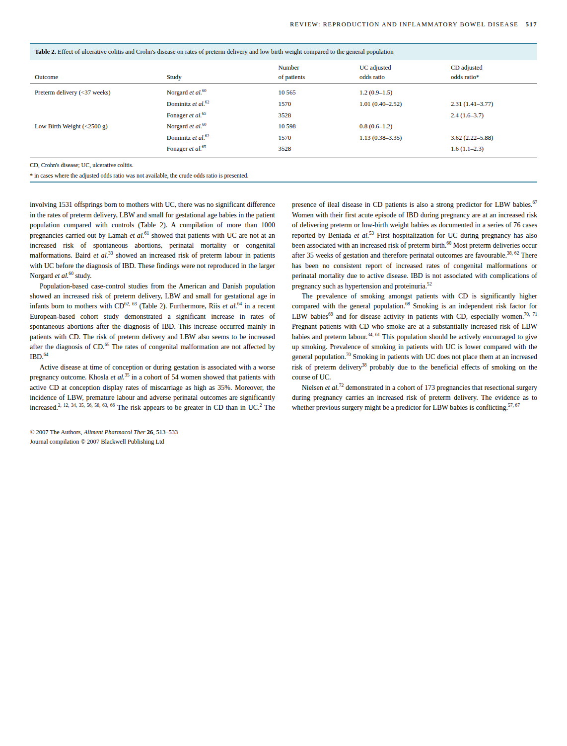REVIEW: REPRODUCTION AND INFLAMMATORY BOWEL DISEASE 517
Table 2. Effect of ulcerative colitis and Crohn's disease on rates of preterm delivery and low birth weight compared to the general population
| Outcome | Study | Number of patients | UC adjusted odds ratio | CD adjusted odds ratio* |
| --- | --- | --- | --- | --- |
| Preterm delivery (<37 weeks) | Norgard et al. 60 | 10 565 | 1.2 (0.9–1.5) | |
| | Dominitz et al. 62 | 1570 | 1.01 (0.40–2.52) | 2.31 (1.41–3.77) |
| | Fonager et al. 65 | 3528 | | 2.4 (1.6–3.7) |
| Low Birth Weight (<2500 g) | Norgard et al. 60 | 10 598 | 0.8 (0.6–1.2) | |
| | Dominitz et al. 62 | 1570 | 1.13 (0.38–3.35) | 3.62 (2.22–5.88) |
| | Fonager et al. 65 | 3528 | | 1.6 (1.1–2.3) |
CD, Crohn's disease; UC, ulcerative colitis.
* in cases where the adjusted odds ratio was not available, the crude odds ratio is presented.
involving 1531 offsprings born to mothers with UC, there was no significant difference in the rates of preterm delivery, LBW and small for gestational age babies in the patient population compared with controls (Table 2). A compilation of more than 1000 pregnancies carried out by Lamah et al.61 showed that patients with UC are not at an increased risk of spontaneous abortions, perinatal mortality or congenital malformations. Baird et al.33 showed an increased risk of preterm labour in patients with UC before the diagnosis of IBD. These findings were not reproduced in the larger Norgard et al.60 study.
Population-based case-control studies from the American and Danish population showed an increased risk of preterm delivery, LBW and small for gestational age in infants born to mothers with CD62, 63 (Table 2). Furthermore, Riis et al.64 in a recent European-based cohort study demonstrated a significant increase in rates of spontaneous abortions after the diagnosis of IBD. This increase occurred mainly in patients with CD. The risk of preterm delivery and LBW also seems to be increased after the diagnosis of CD.65 The rates of congenital malformation are not affected by IBD.64
Active disease at time of conception or during gestation is associated with a worse pregnancy outcome. Khosla et al.35 in a cohort of 54 women showed that patients with active CD at conception display rates of miscarriage as high as 35%. Moreover, the incidence of LBW, premature labour and adverse perinatal outcomes are significantly increased.2, 12, 34, 35, 56, 58, 63, 66 The risk appears to be greater in CD than in UC.2 The presence of ileal disease in CD patients is also a strong predictor for LBW babies.67 Women with their first acute episode of IBD during pregnancy are at an increased risk of delivering preterm or low-birth weight babies as documented in a series of 76 cases reported by Beniada et al.53 First hospitalization for UC during pregnancy has also been associated with an increased risk of preterm birth.60 Most preterm deliveries occur after 35 weeks of gestation and therefore perinatal outcomes are favourable.38, 62 There has been no consistent report of increased rates of congenital malformations or perinatal mortality due to active disease. IBD is not associated with complications of pregnancy such as hypertension and proteinuria.52
The prevalence of smoking amongst patients with CD is significantly higher compared with the general population.68 Smoking is an independent risk factor for LBW babies69 and for disease activity in patients with CD, especially women.70, 71 Pregnant patients with CD who smoke are at a substantially increased risk of LBW babies and preterm labour.34, 61 This population should be actively encouraged to give up smoking. Prevalence of smoking in patients with UC is lower compared with the general population.70 Smoking in patients with UC does not place them at an increased risk of preterm delivery38 probably due to the beneficial effects of smoking on the course of UC.
Nielsen et al.72 demonstrated in a cohort of 173 pregnancies that resectional surgery during pregnancy carries an increased risk of preterm delivery. The evidence as to whether previous surgery might be a predictor for LBW babies is conflicting.57, 67
© 2007 The Authors, Aliment Pharmacol Ther 26, 513–533
Journal compilation © 2007 Blackwell Publishing Ltd